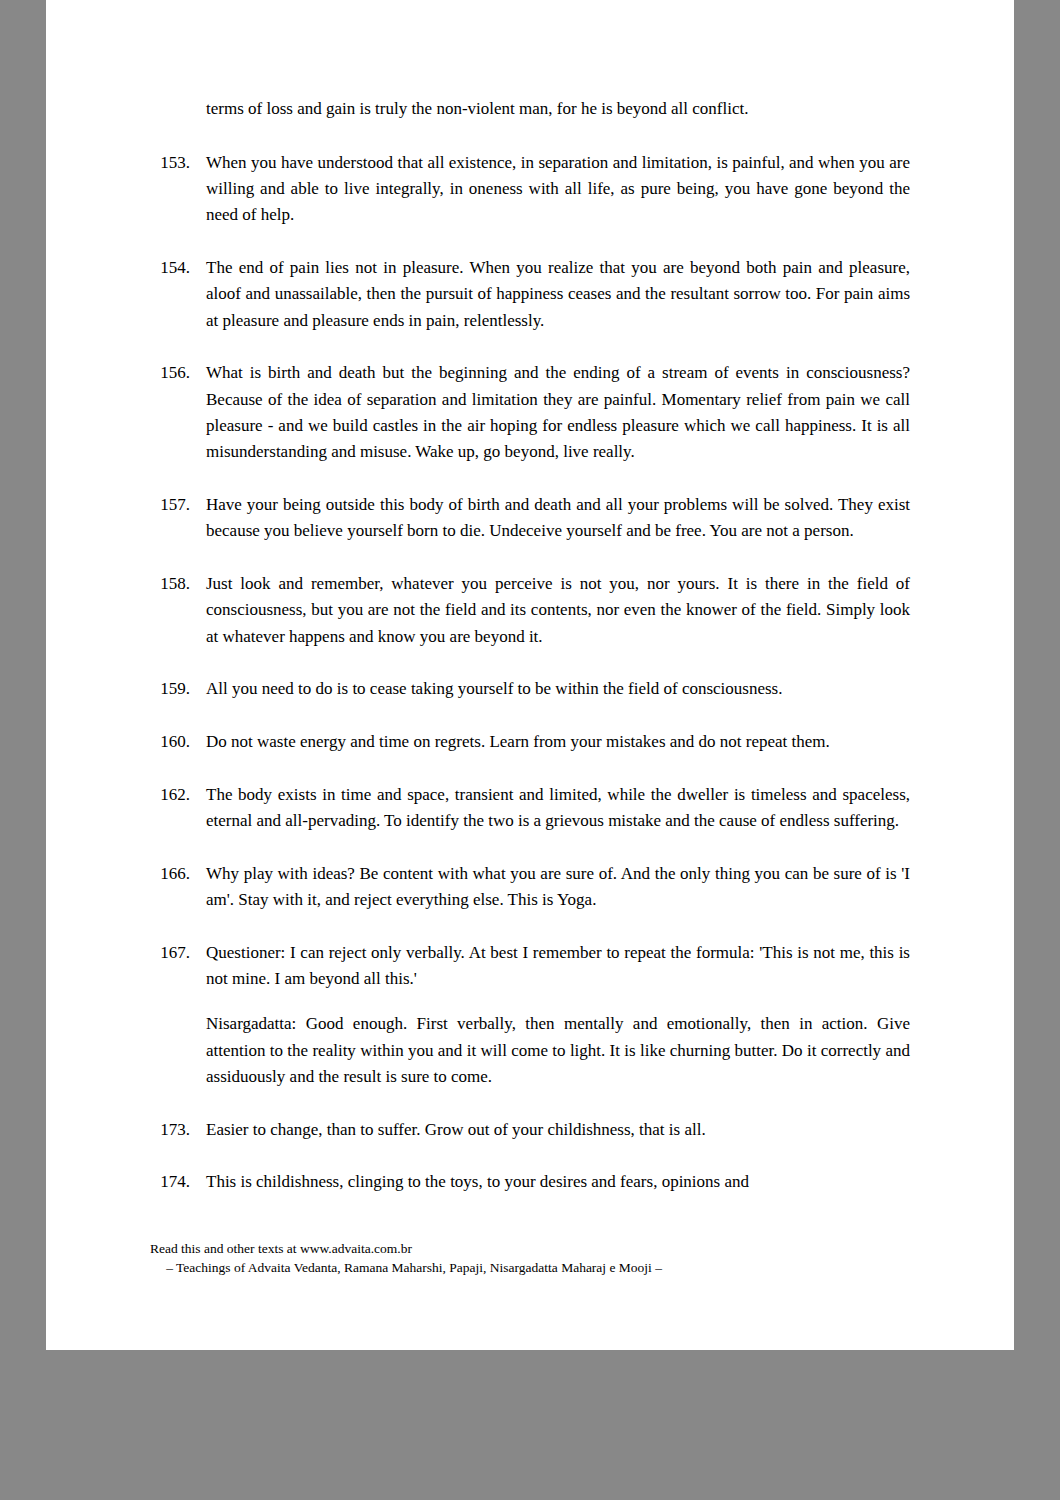terms of loss and gain is truly the non-violent man, for he is beyond all conflict.
153.
When you have understood that all existence, in separation and limitation, is painful, and when you are willing and able to live integrally, in oneness with all life, as pure being, you have gone beyond the need of help.
154.
The end of pain lies not in pleasure. When you realize that you are beyond both pain and pleasure, aloof and unassailable, then the pursuit of happiness ceases and the resultant sorrow too. For pain aims at pleasure and pleasure ends in pain, relentlessly.
156.
What is birth and death but the beginning and the ending of a stream of events in consciousness? Because of the idea of separation and limitation they are painful. Momentary relief from pain we call pleasure - and we build castles in the air hoping for endless pleasure which we call happiness. It is all misunderstanding and misuse. Wake up, go beyond, live really.
157.
Have your being outside this body of birth and death and all your problems will be solved. They exist because you believe yourself born to die. Undeceive yourself and be free. You are not a person.
158.
Just look and remember, whatever you perceive is not you, nor yours. It is there in the field of consciousness, but you are not the field and its contents, nor even the knower of the field. Simply look at whatever happens and know you are beyond it.
159.
All you need to do is to cease taking yourself to be within the field of consciousness.
160.
Do not waste energy and time on regrets. Learn from your mistakes and do not repeat them.
162.
The body exists in time and space, transient and limited, while the dweller is timeless and spaceless, eternal and all-pervading. To identify the two is a grievous mistake and the cause of endless suffering.
166.
Why play with ideas? Be content with what you are sure of. And the only thing you can be sure of is 'I am'. Stay with it, and reject everything else. This is Yoga.
167.
Questioner: I can reject only verbally. At best I remember to repeat the formula: 'This is not me, this is not mine. I am beyond all this.'
Nisargadatta: Good enough. First verbally, then mentally and emotionally, then in action. Give attention to the reality within you and it will come to light. It is like churning butter. Do it correctly and assiduously and the result is sure to come.
173.
Easier to change, than to suffer. Grow out of your childishness, that is all.
174.
This is childishness, clinging to the toys, to your desires and fears, opinions and
Read this and other texts at www.advaita.com.br – Teachings of Advaita Vedanta, Ramana Maharshi, Papaji, Nisargadatta Maharaj e Mooji –